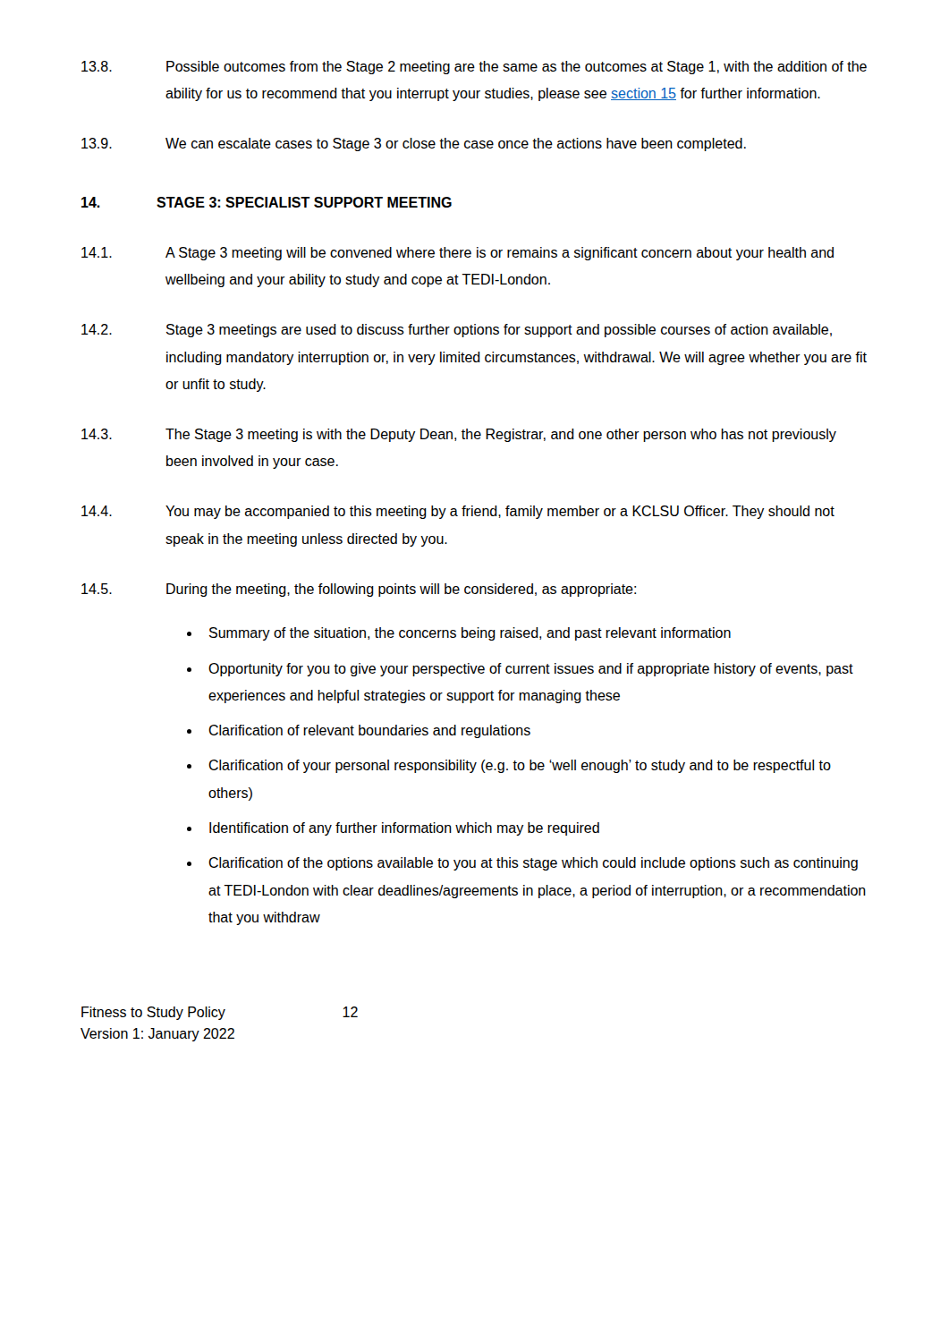13.8.
Possible outcomes from the Stage 2 meeting are the same as the outcomes at Stage 1, with the addition of the ability for us to recommend that you interrupt your studies, please see section 15 for further information.
13.9.
We can escalate cases to Stage 3 or close the case once the actions have been completed.
14. STAGE 3: SPECIALIST SUPPORT MEETING
14.1.
A Stage 3 meeting will be convened where there is or remains a significant concern about your health and wellbeing and your ability to study and cope at TEDI-London.
14.2.
Stage 3 meetings are used to discuss further options for support and possible courses of action available, including mandatory interruption or, in very limited circumstances, withdrawal. We will agree whether you are fit or unfit to study.
14.3.
The Stage 3 meeting is with the Deputy Dean, the Registrar, and one other person who has not previously been involved in your case.
14.4.
You may be accompanied to this meeting by a friend, family member or a KCLSU Officer. They should not speak in the meeting unless directed by you.
14.5.
During the meeting, the following points will be considered, as appropriate:
Summary of the situation, the concerns being raised, and past relevant information
Opportunity for you to give your perspective of current issues and if appropriate history of events, past experiences and helpful strategies or support for managing these
Clarification of relevant boundaries and regulations
Clarification of your personal responsibility (e.g. to be ‘well enough’ to study and to be respectful to others)
Identification of any further information which may be required
Clarification of the options available to you at this stage which could include options such as continuing at TEDI-London with clear deadlines/agreements in place, a period of interruption, or a recommendation that you withdraw
Fitness to Study Policy
Version 1: January 2022
12